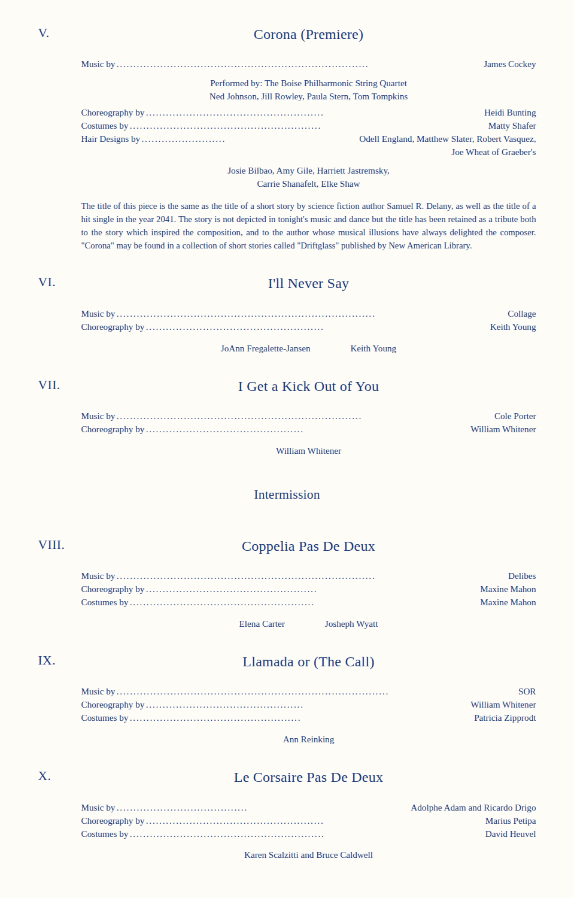V.
Corona (Premiere)
Music by ........................................................................... James Cockey
Performed by: The Boise Philharmonic String Quartet
Ned Johnson, Jill Rowley, Paula Stern, Tom Tompkins
Choreography by ..................................................... Heidi Bunting
Costumes by ......................................................... Matty Shafer
Hair Designs by ......................... Odell England, Matthew Slater, Robert Vasquez,
Joe Wheat of Graeber's
Josie Bilbao, Amy Gile, Harriett Jastremsky,
Carrie Shanafelt, Elke Shaw
The title of this piece is the same as the title of a short story by science fiction author Samuel R. Delany, as well as the title of a hit single in the year 2041. The story is not depicted in tonight's music and dance but the title has been retained as a tribute both to the story which inspired the composition, and to the author whose musical illusions have always delighted the composer. "Corona" may be found in a collection of short stories called "Driftglass" published by New American Library.
VI.
I'll Never Say
Music by ............................................................................. Collage
Choreography by ..................................................... Keith Young
JoAnn Fregalette-Jansen Keith Young
VII.
I Get a Kick Out of You
Music by ......................................................................... Cole Porter
Choreography by ............................................... William Whitener
William Whitener
Intermission
VIII.
Coppelia Pas De Deux
Music by ............................................................................. Delibes
Choreography by ................................................... Maxine Mahon
Costumes by ....................................................... Maxine Mahon
Elena Carter Josheph Wyatt
IX.
Llamada or (The Call)
Music by ................................................................................. SOR
Choreography by ............................................... William Whitener
Costumes by ................................................... Patricia Zipprodt
Ann Reinking
X.
Le Corsaire Pas De Deux
Music by ....................................... Adolphe Adam and Ricardo Drigo
Choreography by ..................................................... Marius Petipa
Costumes by .......................................................... David Heuvel
Karen Scalzitti and Bruce Caldwell